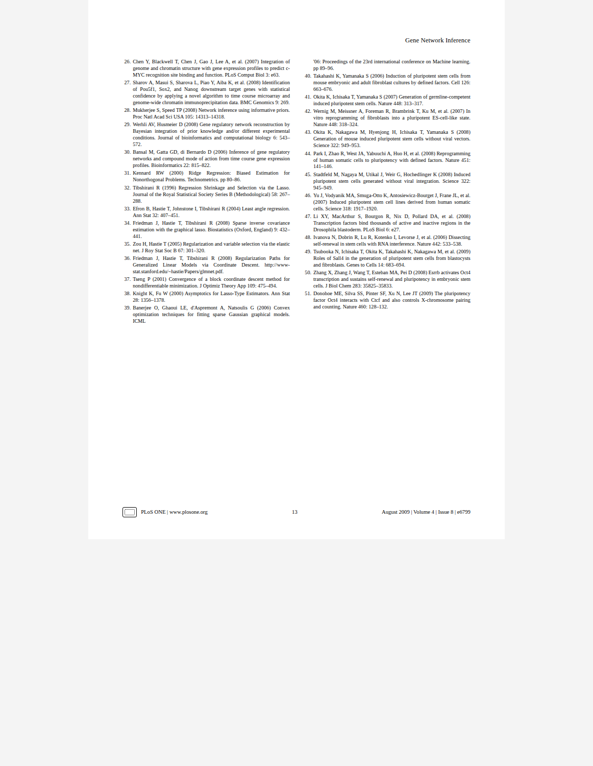Gene Network Inference
26. Chen Y, Blackwell T, Chen J, Gao J, Lee A, et al. (2007) Integration of genome and chromatin structure with gene expression profiles to predict c-MYC recognition site binding and function. PLoS Comput Biol 3: e63.
27. Sharov A, Masui S, Sharova L, Piao Y, Aiba K, et al. (2008) Identification of Pou5f1, Sox2, and Nanog downstream target genes with statistical confidence by applying a novel algorithm to time course microarray and genome-wide chromatin immunoprecipitation data. BMC Genomics 9: 269.
28. Mukherjee S, Speed TP (2008) Network inference using informative priors. Proc Natl Acad Sci USA 105: 14313–14318.
29. Werhli AV, Husmeier D (2008) Gene regulatory network reconstruction by Bayesian integration of prior knowledge and/or different experimental conditions. Journal of bioinformatics and computational biology 6: 543–572.
30. Bansal M, Gatta GD, di Bernardo D (2006) Inference of gene regulatory networks and compound mode of action from time course gene expression profiles. Bioinformatics 22: 815–822.
31. Kennard RW (2000) Ridge Regression: Biased Estimation for Nonorthogonal Problems. Technometrics. pp 80–86.
32. Tibshirani R (1996) Regression Shrinkage and Selection via the Lasso. Journal of the Royal Statistical Society Series B (Methodological) 58: 267–288.
33. Efron B, Hastie T, Johnstone I, Tibshirani R (2004) Least angle regression. Ann Stat 32: 407–451.
34. Friedman J, Hastie T, Tibshirani R (2008) Sparse inverse covariance estimation with the graphical lasso. Biostatistics (Oxford, England) 9: 432–441.
35. Zou H, Hastie T (2005) Regularization and variable selection via the elastic net. J Roy Stat Soc B 67: 301–320.
36. Friedman J, Hastie T, Tibshirani R (2008) Regularization Paths for Generalized Linear Models via Coordinate Descent. http://www-stat.stanford.edu/~hastie/Papers/glmnet.pdf.
37. Tseng P (2001) Convergence of a block coordinate descent method for nondifferentiable minimization. J Optimiz Theory App 109: 475–494.
38. Knight K, Fu W (2000) Asymptotics for Lasso-Type Estimators. Ann Stat 28: 1356–1378.
39. Banerjee O, Ghaoui LE, d'Aspremont A, Natsoulis G (2006) Convex optimization techniques for fitting sparse Gaussian graphical models. ICML
'06: Proceedings of the 23rd international conference on Machine learning. pp 89–96.
40. Takahashi K, Yamanaka S (2006) Induction of pluripotent stem cells from mouse embryonic and adult fibroblast cultures by defined factors. Cell 126: 663–676.
41. Okita K, Ichisaka T, Yamanaka S (2007) Generation of germline-competent induced pluripotent stem cells. Nature 448: 313–317.
42. Wernig M, Meissner A, Foreman R, Brambrink T, Ku M, et al. (2007) In vitro reprogramming of fibroblasts into a pluripotent ES-cell-like state. Nature 448: 318–324.
43. Okita K, Nakagawa M, Hyenjong H, Ichisaka T, Yamanaka S (2008) Generation of mouse induced pluripotent stem cells without viral vectors. Science 322: 949–953.
44. Park I, Zhao R, West JA, Yabuuchi A, Huo H, et al. (2008) Reprogramming of human somatic cells to pluripotency with defined factors. Nature 451: 141–146.
45. Stadtfeld M, Nagaya M, Utikal J, Weir G, Hochedlinger K (2008) Induced pluripotent stem cells generated without viral integration. Science 322: 945–949.
46. Yu J, Vodyanik MA, Smuga-Otto K, Antosiewicz-Bourget J, Frane JL, et al. (2007) Induced pluripotent stem cell lines derived from human somatic cells. Science 318: 1917–1920.
47. Li XY, MacArthur S, Bourgon R, Nix D, Pollard DA, et al. (2008) Transcription factors bind thousands of active and inactive regions in the Drosophila blastoderm. PLoS Biol 6: e27.
48. Ivanova N, Dobrin R, Lu R, Kotenko I, Levorse J, et al. (2006) Dissecting self-renewal in stem cells with RNA interference. Nature 442: 533–538.
49. Tsubooka N, Ichisaka T, Okita K, Takahashi K, Nakagawa M, et al. (2009) Roles of Sall4 in the generation of pluripotent stem cells from blastocysts and fibroblasts. Genes to Cells 14: 683–694.
50. Zhang X, Zhang J, Wang T, Esteban MA, Pei D (2008) Esrrb activates Oct4 transcription and sustains self-renewal and pluripotency in embryonic stem cells. J Biol Chem 283: 35825–35833.
51. Donohoe ME, Silva SS, Pinter SF, Xu N, Lee JT (2009) The pluripotency factor Oct4 interacts with Ctcf and also controls X-chromosome pairing and counting. Nature 460: 128–132.
PLoS ONE | www.plosone.org
13
August 2009 | Volume 4 | Issue 8 | e6799